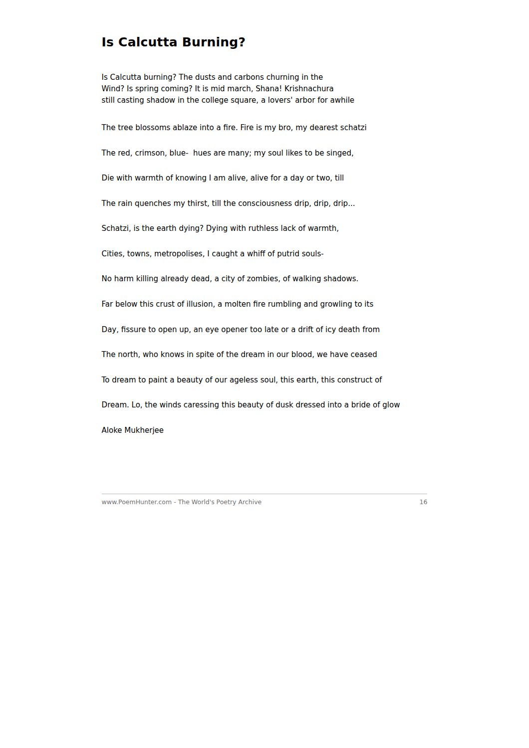Is Calcutta Burning?
Is Calcutta burning? The dusts and carbons churning in the
Wind? Is spring coming? It is mid march, Shana! Krishnachura
still casting shadow in the college square, a lovers' arbor for awhile
The tree blossoms ablaze into a fire. Fire is my bro, my dearest schatzi
The red, crimson, blue- hues are many; my soul likes to be singed,
Die with warmth of knowing I am alive, alive for a day or two, till
The rain quenches my thirst, till the consciousness drip, drip, drip...
Schatzi, is the earth dying? Dying with ruthless lack of warmth,
Cities, towns, metropolises, I caught a whiff of putrid souls-
No harm killing already dead, a city of zombies, of walking shadows.
Far below this crust of illusion, a molten fire rumbling and growling to its
Day, fissure to open up, an eye opener too late or a drift of icy death from
The north, who knows in spite of the dream in our blood, we have ceased
To dream to paint a beauty of our ageless soul, this earth, this construct of
Dream. Lo, the winds caressing this beauty of dusk dressed into a bride of glow
Aloke Mukherjee
www.PoemHunter.com - The World's Poetry Archive 16